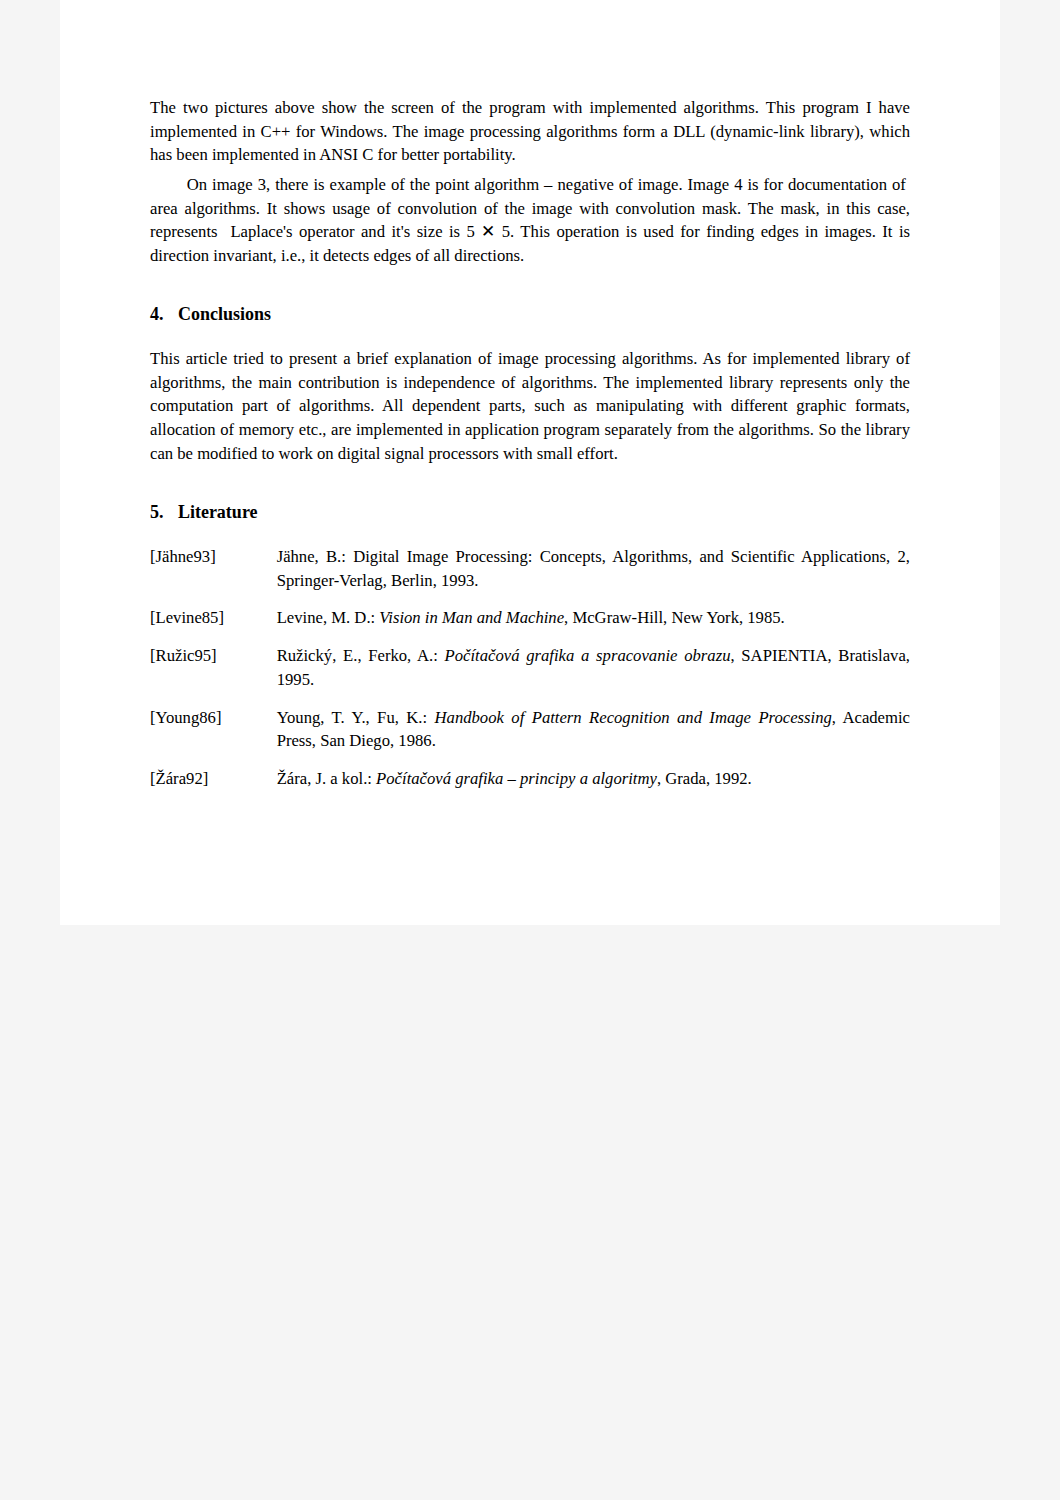The two pictures above show the screen of the program with implemented algorithms. This program I have implemented in C++ for Windows. The image processing algorithms form a DLL (dynamic-link library), which has been implemented in ANSI C for better portability.
On image 3, there is example of the point algorithm – negative of image. Image 4 is for documentation of area algorithms. It shows usage of convolution of the image with convolution mask. The mask, in this case, represents Laplace's operator and it's size is 5 ✕ 5. This operation is used for finding edges in images. It is direction invariant, i.e., it detects edges of all directions.
4. Conclusions
This article tried to present a brief explanation of image processing algorithms. As for implemented library of algorithms, the main contribution is independence of algorithms. The implemented library represents only the computation part of algorithms. All dependent parts, such as manipulating with different graphic formats, allocation of memory etc., are implemented in application program separately from the algorithms. So the library can be modified to work on digital signal processors with small effort.
5. Literature
[Jähne93]
Jähne, B.: Digital Image Processing: Concepts, Algorithms, and Scientific Applications, 2, Springer-Verlag, Berlin, 1993.
[Levine85]
Levine, M. D.: Vision in Man and Machine, McGraw-Hill, New York, 1985.
[Ružic95]
Ružický, E., Ferko, A.: Počítačová grafika a spracovanie obrazu, SAPIENTIA, Bratislava, 1995.
[Young86]
Young, T. Y., Fu, K.: Handbook of Pattern Recognition and Image Processing, Academic Press, San Diego, 1986.
[Žára92]
Žára, J. a kol.: Počítačová grafika – principy a algoritmy, Grada, 1992.